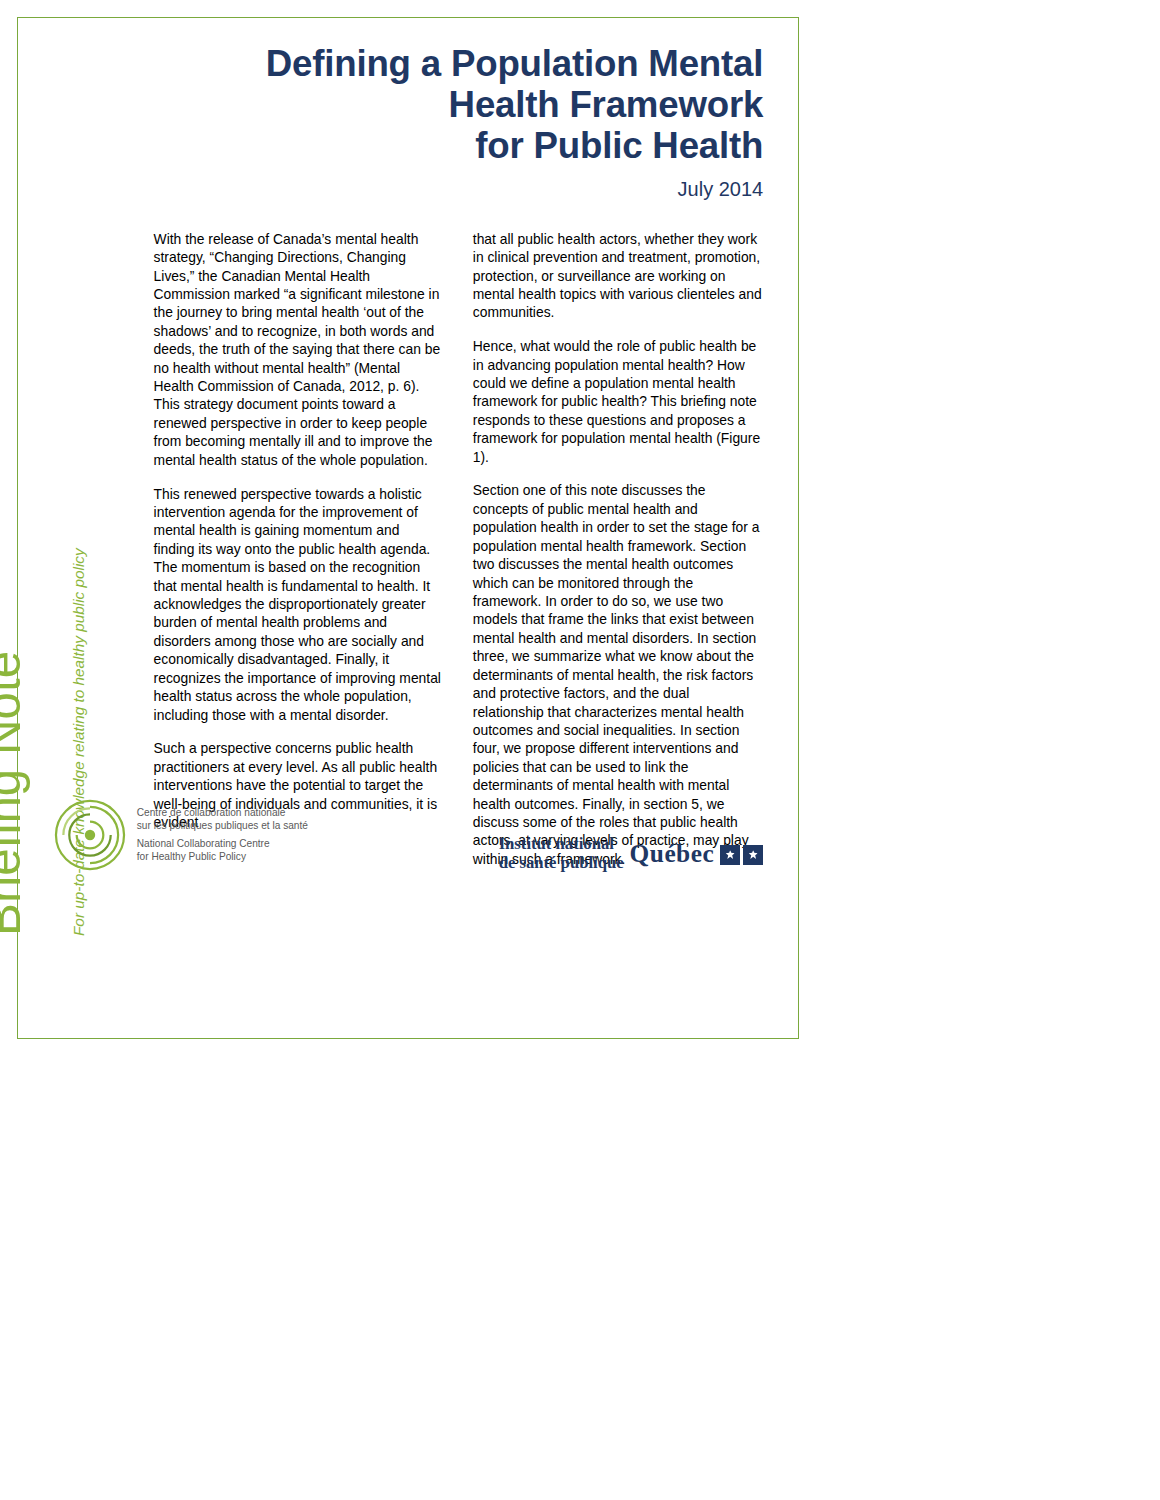Defining a Population Mental Health Framework
for Public Health
July 2014
Briefing Note
For up-to-date knowledge relating to healthy public policy
With the release of Canada’s mental health strategy, “Changing Directions, Changing Lives,” the Canadian Mental Health Commission marked “a significant milestone in the journey to bring mental health ‘out of the shadows’ and to recognize, in both words and deeds, the truth of the saying that there can be no health without mental health” (Mental Health Commission of Canada, 2012, p. 6). This strategy document points toward a renewed perspective in order to keep people from becoming mentally ill and to improve the mental health status of the whole population.
This renewed perspective towards a holistic intervention agenda for the improvement of mental health is gaining momentum and finding its way onto the public health agenda. The momentum is based on the recognition that mental health is fundamental to health. It acknowledges the disproportionately greater burden of mental health problems and disorders among those who are socially and economically disadvantaged. Finally, it recognizes the importance of improving mental health status across the whole population, including those with a mental disorder.
Such a perspective concerns public health practitioners at every level. As all public health interventions have the potential to target the well-being of individuals and communities, it is evident
that all public health actors, whether they work in clinical prevention and treatment, promotion, protection, or surveillance are working on mental health topics with various clienteles and communities.
Hence, what would the role of public health be in advancing population mental health? How could we define a population mental health framework for public health? This briefing note responds to these questions and proposes a framework for population mental health (Figure 1).
Section one of this note discusses the concepts of public mental health and population health in order to set the stage for a population mental health framework. Section two discusses the mental health outcomes which can be monitored through the framework. In order to do so, we use two models that frame the links that exist between mental health and mental disorders. In section three, we summarize what we know about the determinants of mental health, the risk factors and protective factors, and the dual relationship that characterizes mental health outcomes and social inequalities. In section four, we propose different interventions and policies that can be used to link the determinants of mental health with mental health outcomes. Finally, in section 5, we discuss some of the roles that public health actors, at varying levels of practice, may play within such a framework.
Centre de collaboration nationale
sur les politiques publiques et la santé
National Collaborating Centre
for Healthy Public Policy
Institut national
de santé publique
Québec